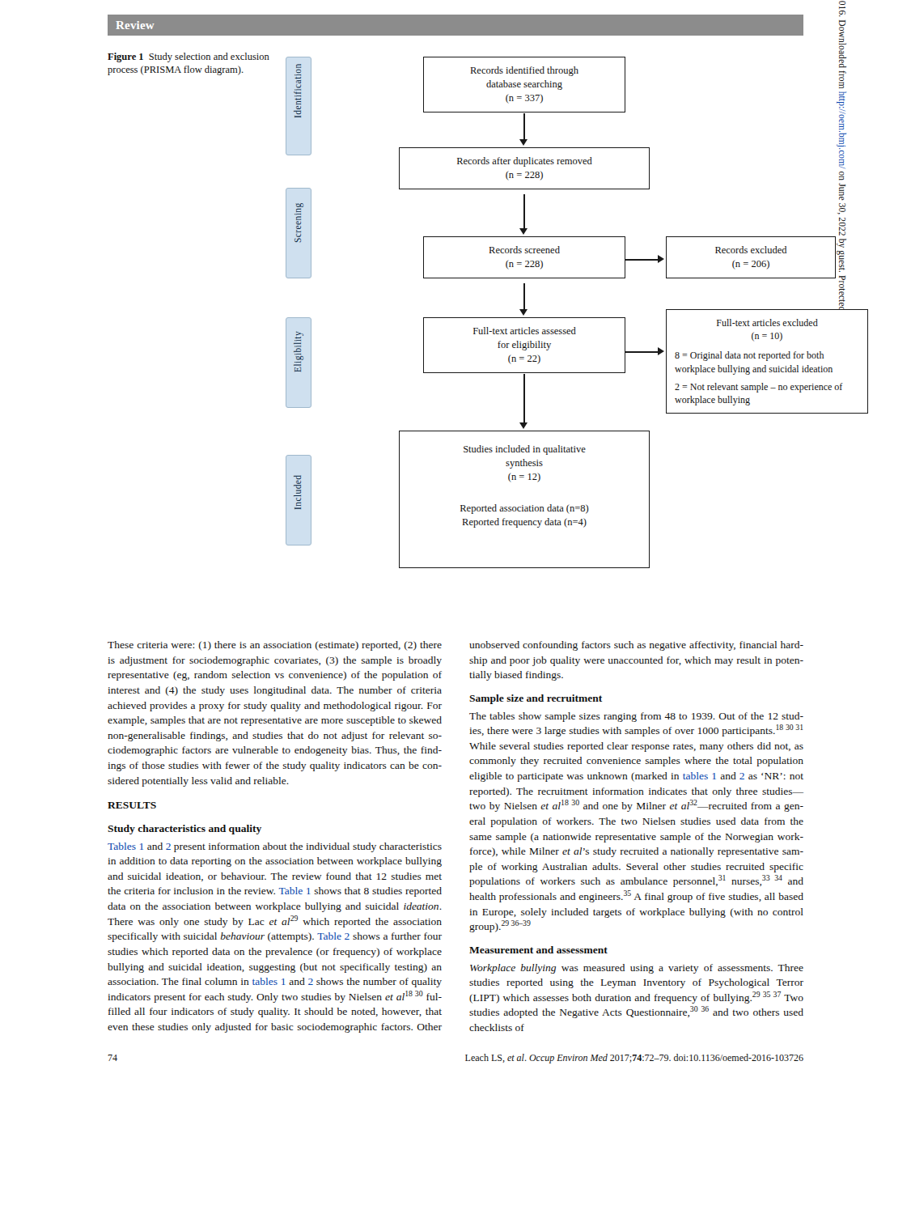Occup Environ Med: first published as 10.1136/oemed-2016-103726 on 23 September 2016. Downloaded from http://oem.bmj.com/ on June 30, 2022 by guest. Protected by copyright.
Review
Figure 1 Study selection and exclusion process (PRISMA flow diagram).
Identification
Screening
Eligibility
Included
Records identified through
database searching
(n = 337)
Records after duplicates removed
(n = 228)
Records screened
(n = 228)
Records excluded
(n = 206)
Full-text articles assessed
for eligibility
(n = 22)
Full-text articles excluded
(n = 10)
8 = Original data not reported for both workplace bullying and suicidal ideation
2 = Not relevant sample – no experience of workplace bullying
Studies included in qualitative
synthesis
(n = 12)
Reported association data (n=8)
Reported frequency data (n=4)
These criteria were: (1) there is an association (estimate) reported, (2) there is adjustment for sociodemographic covariates, (3) the sample is broadly representative (eg, random selection vs convenience) of the population of interest and (4) the study uses longitudinal data. The number of criteria achieved provides a proxy for study quality and methodological rigour. For example, samples that are not representative are more susceptible to skewed non-generalisable findings, and studies that do not adjust for relevant sociodemographic factors are vulnerable to endogeneity bias. Thus, the findings of those studies with fewer of the study quality indicators can be considered potentially less valid and reliable.
RESULTS
Study characteristics and quality
Tables 1 and 2 present information about the individual study characteristics in addition to data reporting on the association between workplace bullying and suicidal ideation, or behaviour. The review found that 12 studies met the criteria for inclusion in the review. Table 1 shows that 8 studies reported data on the association between workplace bullying and suicidal ideation. There was only one study by Lac et al29 which reported the association specifically with suicidal behaviour (attempts). Table 2 shows a further four studies which reported data on the prevalence (or frequency) of workplace bullying and suicidal ideation, suggesting (but not specifically testing) an association. The final column in tables 1 and 2 shows the number of quality indicators present for each study. Only two studies by Nielsen et al18 30 fulfilled all four indicators of study quality. It should be noted, however, that even these studies only adjusted for basic sociodemographic factors. Other unobserved confounding factors such as negative affectivity, financial hardship and poor job quality were unaccounted for, which may result in potentially biased findings.
Sample size and recruitment
The tables show sample sizes ranging from 48 to 1939. Out of the 12 studies, there were 3 large studies with samples of over 1000 participants.18 30 31 While several studies reported clear response rates, many others did not, as commonly they recruited convenience samples where the total population eligible to participate was unknown (marked in tables 1 and 2 as ‘NR’: not reported). The recruitment information indicates that only three studies—two by Nielsen et al18 30 and one by Milner et al32—recruited from a general population of workers. The two Nielsen studies used data from the same sample (a nationwide representative sample of the Norwegian workforce), while Milner et al’s study recruited a nationally representative sample of working Australian adults. Several other studies recruited specific populations of workers such as ambulance personnel,31 nurses,33 34 and health professionals and engineers.35 A final group of five studies, all based in Europe, solely included targets of workplace bullying (with no control group).29 36–39
Measurement and assessment
Workplace bullying was measured using a variety of assessments. Three studies reported using the Leyman Inventory of Psychological Terror (LIPT) which assesses both duration and frequency of bullying.29 35 37 Two studies adopted the Negative Acts Questionnaire,30 36 and two others used checklists of
74
Leach LS, et al. Occup Environ Med 2017;74:72–79. doi:10.1136/oemed-2016-103726